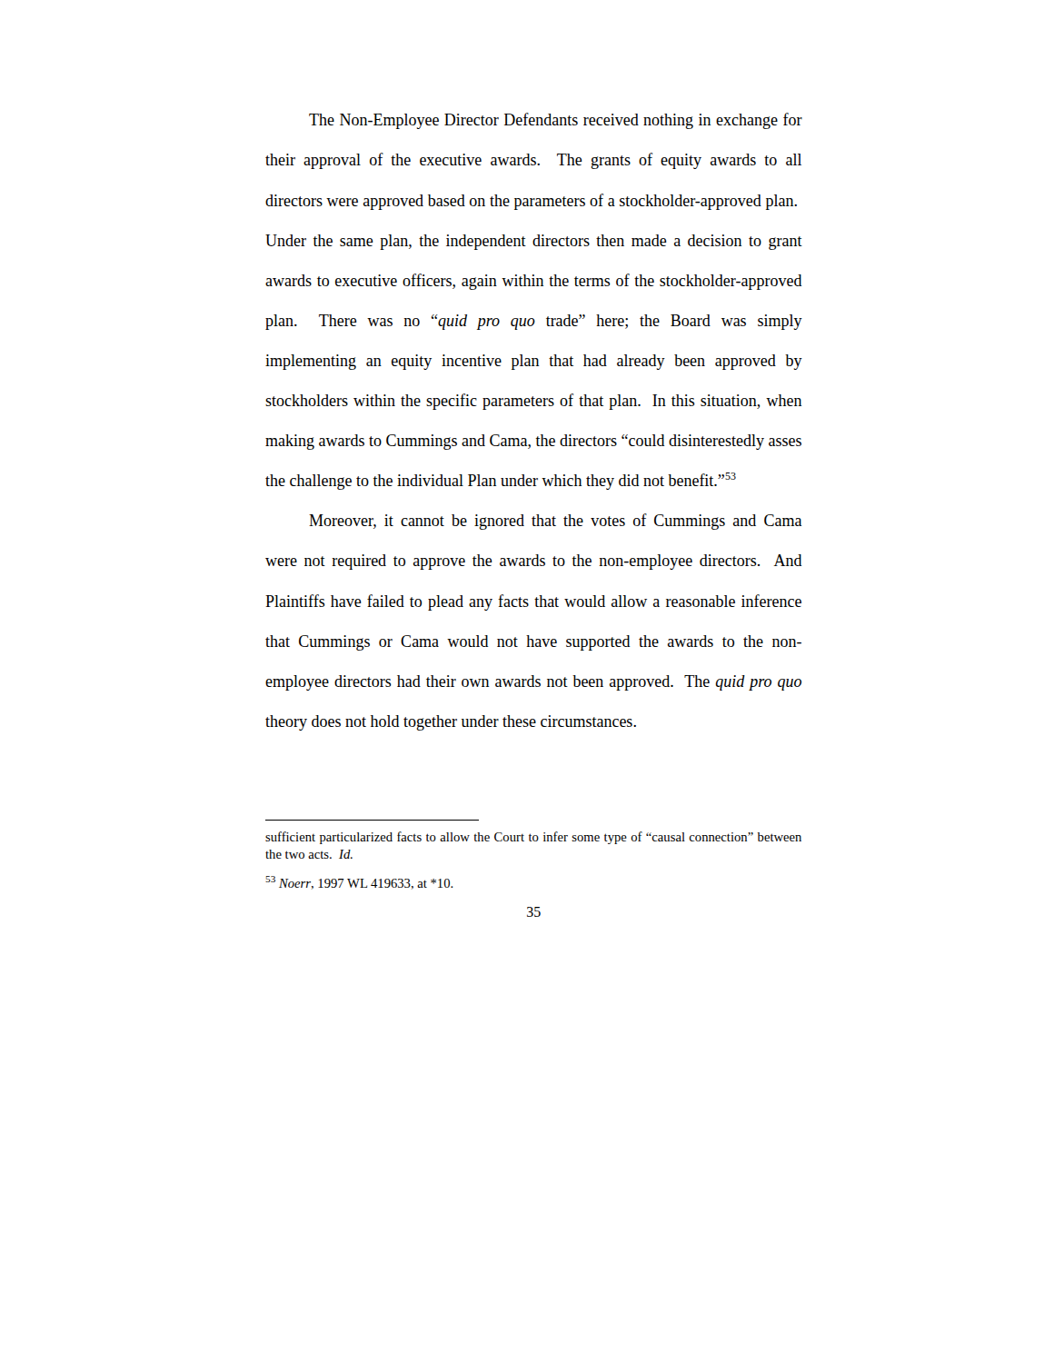The Non-Employee Director Defendants received nothing in exchange for their approval of the executive awards. The grants of equity awards to all directors were approved based on the parameters of a stockholder-approved plan. Under the same plan, the independent directors then made a decision to grant awards to executive officers, again within the terms of the stockholder-approved plan. There was no “quid pro quo trade” here; the Board was simply implementing an equity incentive plan that had already been approved by stockholders within the specific parameters of that plan. In this situation, when making awards to Cummings and Cama, the directors “could disinterestedly asses the challenge to the individual Plan under which they did not benefit.”53
Moreover, it cannot be ignored that the votes of Cummings and Cama were not required to approve the awards to the non-employee directors. And Plaintiffs have failed to plead any facts that would allow a reasonable inference that Cummings or Cama would not have supported the awards to the non-employee directors had their own awards not been approved. The quid pro quo theory does not hold together under these circumstances.
sufficient particularized facts to allow the Court to infer some type of “causal connection” between the two acts. Id.
53 Noerr, 1997 WL 419633, at *10.
35